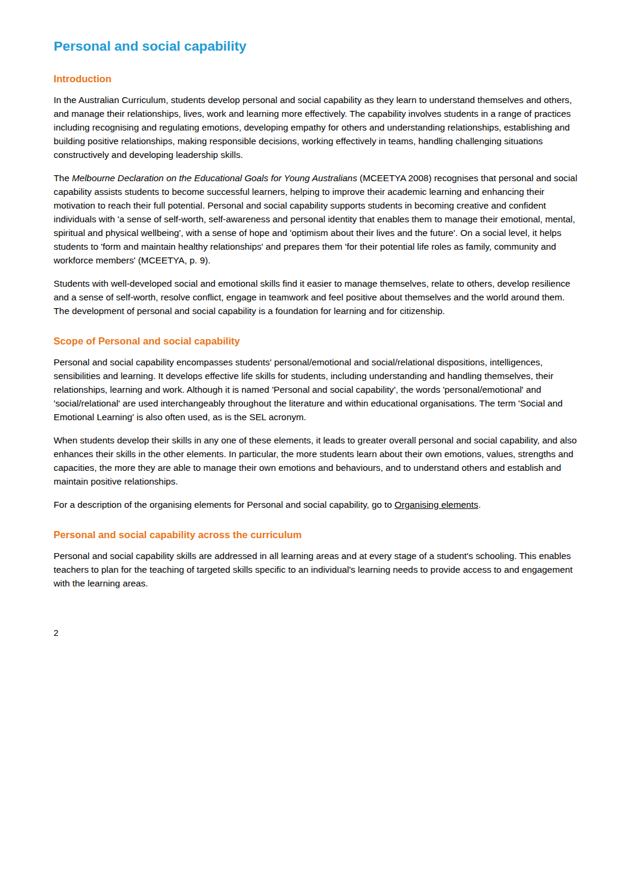Personal and social capability
Introduction
In the Australian Curriculum, students develop personal and social capability as they learn to understand themselves and others, and manage their relationships, lives, work and learning more effectively. The capability involves students in a range of practices including recognising and regulating emotions, developing empathy for others and understanding relationships, establishing and building positive relationships, making responsible decisions, working effectively in teams, handling challenging situations constructively and developing leadership skills.
The Melbourne Declaration on the Educational Goals for Young Australians (MCEETYA 2008) recognises that personal and social capability assists students to become successful learners, helping to improve their academic learning and enhancing their motivation to reach their full potential. Personal and social capability supports students in becoming creative and confident individuals with 'a sense of self-worth, self-awareness and personal identity that enables them to manage their emotional, mental, spiritual and physical wellbeing', with a sense of hope and 'optimism about their lives and the future'. On a social level, it helps students to 'form and maintain healthy relationships' and prepares them 'for their potential life roles as family, community and workforce members' (MCEETYA, p. 9).
Students with well-developed social and emotional skills find it easier to manage themselves, relate to others, develop resilience and a sense of self-worth, resolve conflict, engage in teamwork and feel positive about themselves and the world around them. The development of personal and social capability is a foundation for learning and for citizenship.
Scope of Personal and social capability
Personal and social capability encompasses students' personal/emotional and social/relational dispositions, intelligences, sensibilities and learning. It develops effective life skills for students, including understanding and handling themselves, their relationships, learning and work. Although it is named 'Personal and social capability', the words 'personal/emotional' and 'social/relational' are used interchangeably throughout the literature and within educational organisations. The term 'Social and Emotional Learning' is also often used, as is the SEL acronym.
When students develop their skills in any one of these elements, it leads to greater overall personal and social capability, and also enhances their skills in the other elements. In particular, the more students learn about their own emotions, values, strengths and capacities, the more they are able to manage their own emotions and behaviours, and to understand others and establish and maintain positive relationships.
For a description of the organising elements for Personal and social capability, go to Organising elements.
Personal and social capability across the curriculum
Personal and social capability skills are addressed in all learning areas and at every stage of a student's schooling. This enables teachers to plan for the teaching of targeted skills specific to an individual's learning needs to provide access to and engagement with the learning areas.
2